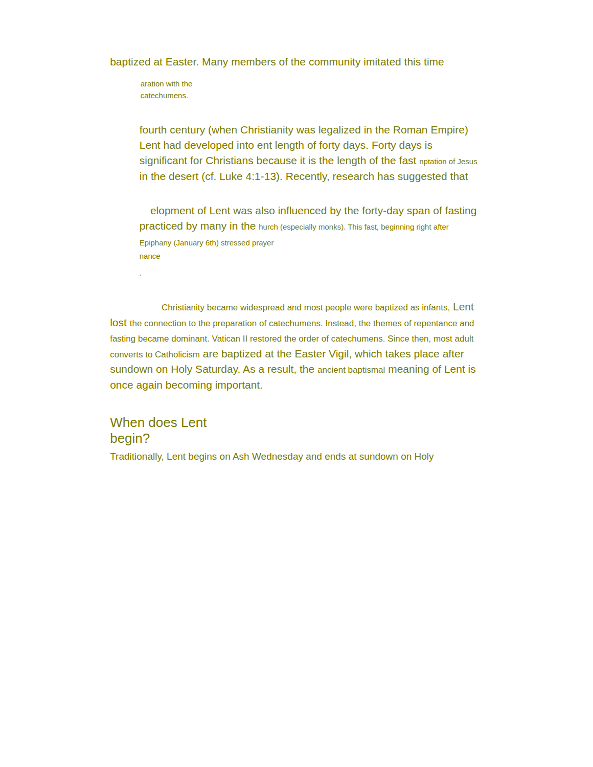baptized at Easter. Many members of the community imitated this time
aration with the
catechumens.
fourth century (when Christianity was legalized in the Roman Empire) Lent had developed into ent length of forty days. Forty days is significant for Christians because it is the length of the fast nptation of Jesus in the desert (cf. Luke 4:1-13). Recently, research has suggested that
elopment of Lent was also influenced by the forty-day span of fasting practiced by many in the hurch (especially monks). This fast, beginning right after Epiphany (January 6th) stressed prayer
nance
.
Christianity became widespread and most people were baptized as infants, Lent lost the connection to the preparation of catechumens. Instead, the themes of repentance and fasting became dominant. Vatican II restored the order of catechumens. Since then, most adult converts to Catholicism are baptized at the Easter Vigil, which takes place after sundown on Holy Saturday. As a result, the ancient baptismal meaning of Lent is once again becoming important.
When does Lent
begin?
Traditionally, Lent begins on Ash Wednesday and ends at sundown on Holy